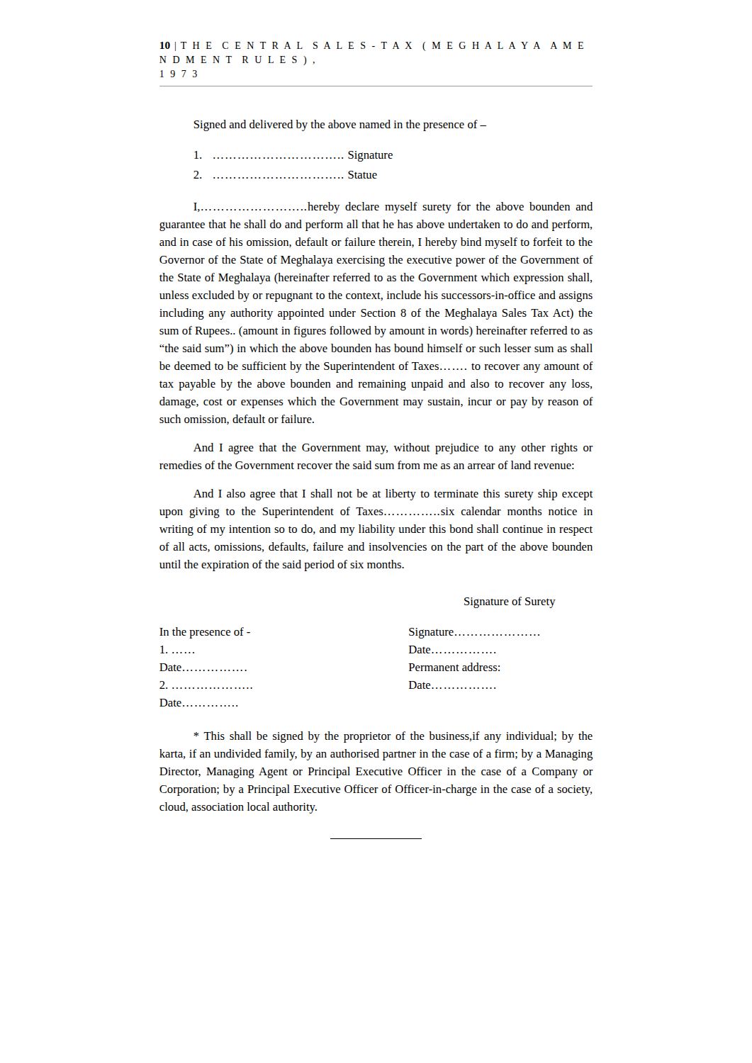10 | T H E C E N T R A L S A L E S - T A X ( M E G H A L A Y A A M E N D M E N T R U L E S ) ,
1 9 7 3
Signed and delivered by the above named in the presence of –
1.………………………….. Signature
2.………………………….. Statue
I,…………………….. hereby declare myself surety for the above bounden and guarantee that he shall do and perform all that he has above undertaken to do and perform, and in case of his omission, default or failure therein, I hereby bind myself to forfeit to the Governor of the State of Meghalaya exercising the executive power of the Government of the State of Meghalaya (hereinafter referred to as the Government which expression shall, unless excluded by or repugnant to the context, include his successors-in-office and assigns including any authority appointed under Section 8 of the Meghalaya Sales Tax Act) the sum of Rupees.. (amount in figures followed by amount in words) hereinafter referred to as “the said sum”) in which the above bounden has bound himself or such lesser sum as shall be deemed to be sufficient by the Superintendent of Taxes……. to recover any amount of tax payable by the above bounden and remaining unpaid and also to recover any loss, damage, cost or expenses which the Government may sustain, incur or pay by reason of such omission, default or failure.
And I agree that the Government may, without prejudice to any other rights or remedies of the Government recover the said sum from me as an arrear of land revenue:
And I also agree that I shall not be at liberty to terminate this surety ship except upon giving to the Superintendent of Taxes………….. six calendar months notice in writing of my intention so to do, and my liability under this bond shall continue in respect of all acts, omissions, defaults, failure and insolvencies on the part of the above bounden until the expiration of the said period of six months.
Signature of Surety
| In the presence of - | Signature ………………… |
| 1. …… | Date ……………. |
| Date ……………. | Permanent address: |
| 2. ……………….. | Date ……………. |
| Date ………….. | |
* This shall be signed by the proprietor of the business,if any individual; by the karta, if an undivided family, by an authorised partner in the case of a firm; by a Managing Director, Managing Agent or Principal Executive Officer in the case of a Company or Corporation; by a Principal Executive Officer of Officer-in-charge in the case of a society, cloud, association local authority.